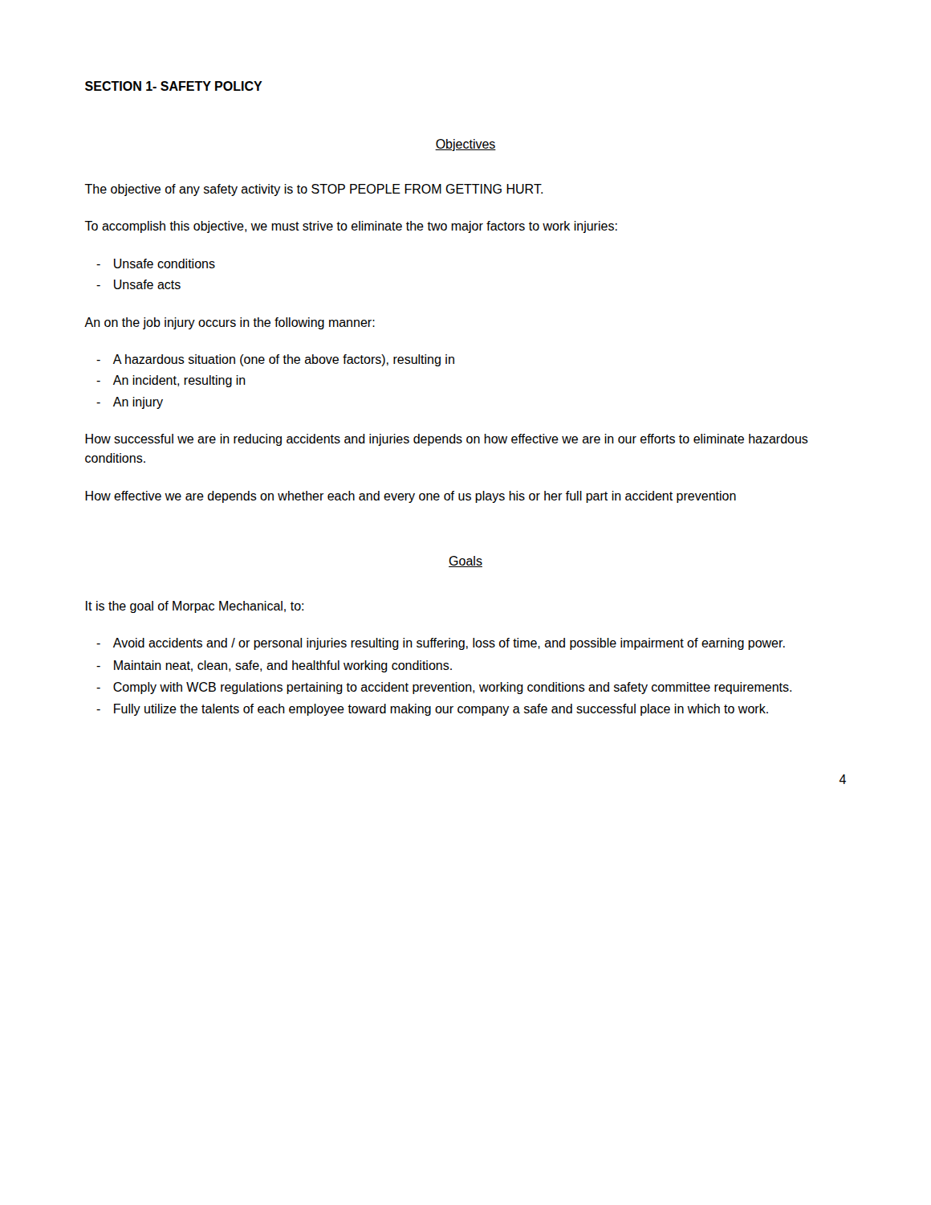SECTION 1- SAFETY POLICY
Objectives
The objective of any safety activity is to STOP PEOPLE FROM GETTING HURT.
To accomplish this objective, we must strive to eliminate the two major factors to work injuries:
Unsafe conditions
Unsafe acts
An on the job injury occurs in the following manner:
A hazardous situation (one of the above factors), resulting in
An incident, resulting in
An injury
How successful we are in reducing accidents and injuries depends on how effective we are in our efforts to eliminate hazardous conditions.
How effective we are depends on whether each and every one of us plays his or her full part in accident prevention
Goals
It is the goal of Morpac Mechanical, to:
Avoid accidents and / or personal injuries resulting in suffering, loss of time, and possible impairment of earning power.
Maintain neat, clean, safe, and healthful working conditions.
Comply with WCB regulations pertaining to accident prevention, working conditions and safety committee requirements.
Fully utilize the talents of each employee toward making our company a safe and successful place in which to work.
4